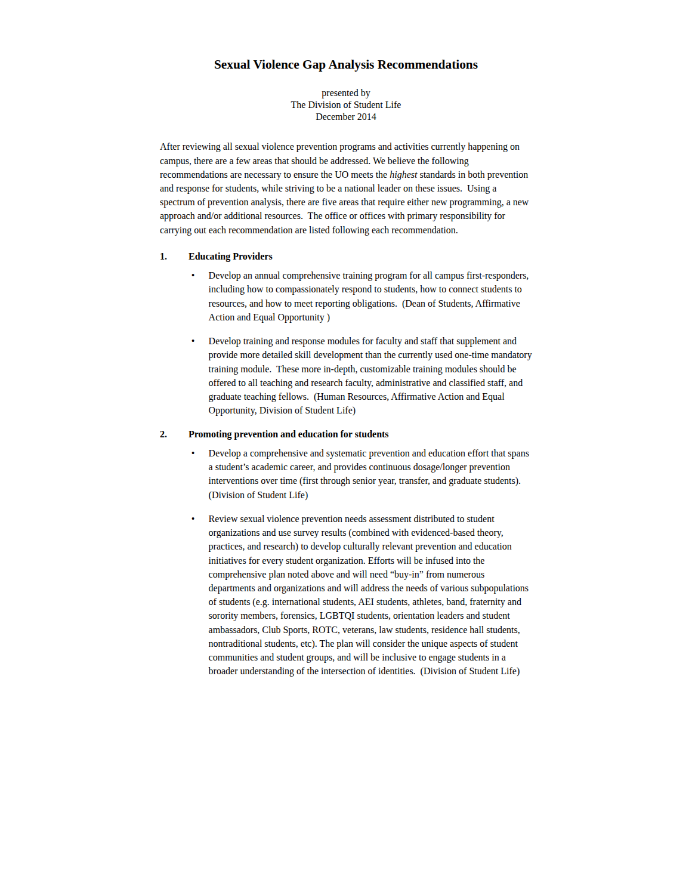Sexual Violence Gap Analysis Recommendations
presented by
The Division of Student Life
December 2014
After reviewing all sexual violence prevention programs and activities currently happening on campus, there are a few areas that should be addressed. We believe the following recommendations are necessary to ensure the UO meets the highest standards in both prevention and response for students, while striving to be a national leader on these issues. Using a spectrum of prevention analysis, there are five areas that require either new programming, a new approach and/or additional resources. The office or offices with primary responsibility for carrying out each recommendation are listed following each recommendation.
1. Educating Providers
Develop an annual comprehensive training program for all campus first-responders, including how to compassionately respond to students, how to connect students to resources, and how to meet reporting obligations. (Dean of Students, Affirmative Action and Equal Opportunity )
Develop training and response modules for faculty and staff that supplement and provide more detailed skill development than the currently used one-time mandatory training module. These more in-depth, customizable training modules should be offered to all teaching and research faculty, administrative and classified staff, and graduate teaching fellows. (Human Resources, Affirmative Action and Equal Opportunity, Division of Student Life)
2. Promoting prevention and education for students
Develop a comprehensive and systematic prevention and education effort that spans a student’s academic career, and provides continuous dosage/longer prevention interventions over time (first through senior year, transfer, and graduate students). (Division of Student Life)
Review sexual violence prevention needs assessment distributed to student organizations and use survey results (combined with evidenced-based theory, practices, and research) to develop culturally relevant prevention and education initiatives for every student organization. Efforts will be infused into the comprehensive plan noted above and will need “buy-in” from numerous departments and organizations and will address the needs of various subpopulations of students (e.g. international students, AEI students, athletes, band, fraternity and sorority members, forensics, LGBTQI students, orientation leaders and student ambassadors, Club Sports, ROTC, veterans, law students, residence hall students, nontraditional students, etc). The plan will consider the unique aspects of student communities and student groups, and will be inclusive to engage students in a broader understanding of the intersection of identities. (Division of Student Life)